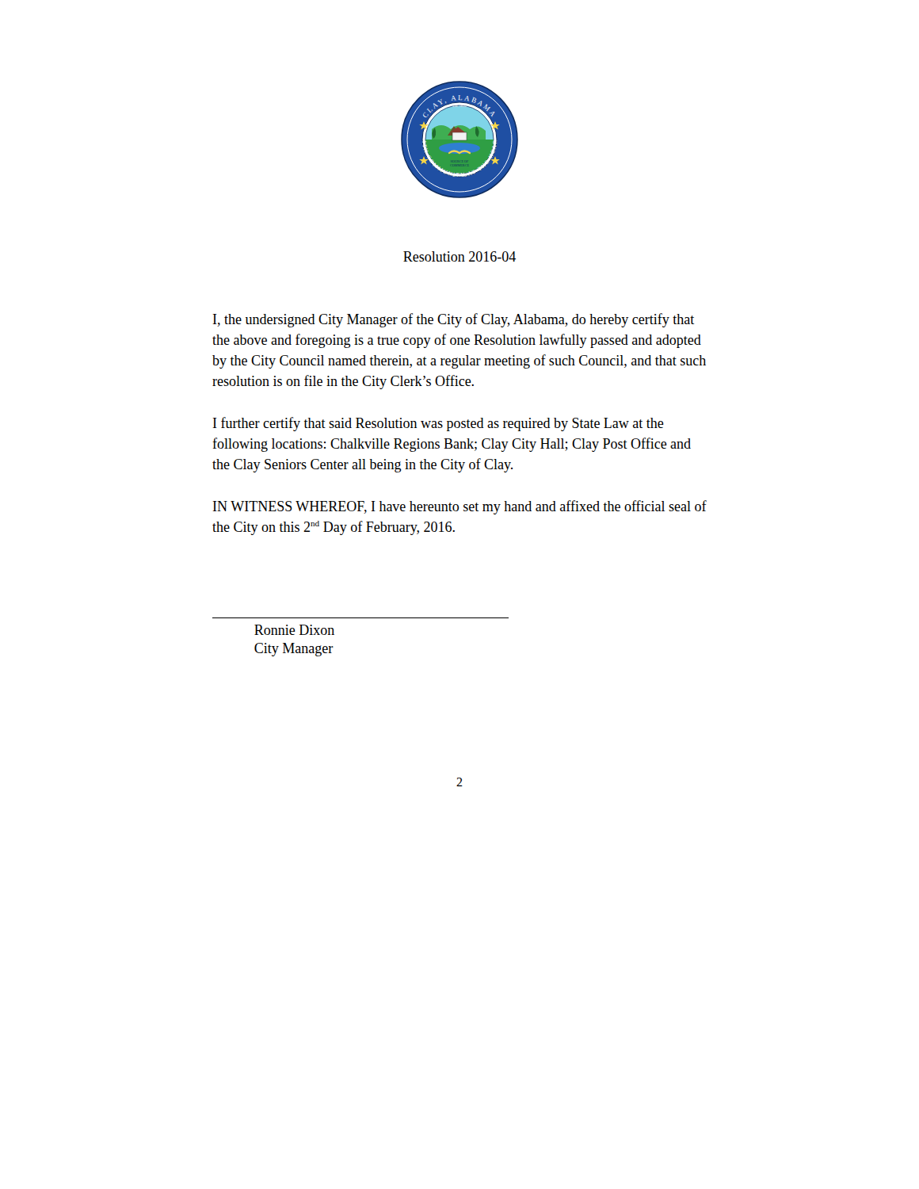City of Clay, Alabama official seal SOURCE OF COMMERCE CLAY, ALABAMA WITH COMMUNITY AT THE HEART Est. 1810 Inc. 2000
Resolution 2016-04
I, the undersigned City Manager of the City of Clay, Alabama, do hereby certify that the above and foregoing is a true copy of one Resolution lawfully passed and adopted by the City Council named therein, at a regular meeting of such Council, and that such resolution is on file in the City Clerk’s Office.
I further certify that said Resolution was posted as required by State Law at the following locations: Chalkville Regions Bank; Clay City Hall; Clay Post Office and the Clay Seniors Center all being in the City of Clay.
IN WITNESS WHEREOF, I have hereunto set my hand and affixed the official seal of the City on this 2nd Day of February, 2016.
Ronnie Dixon
City Manager
2